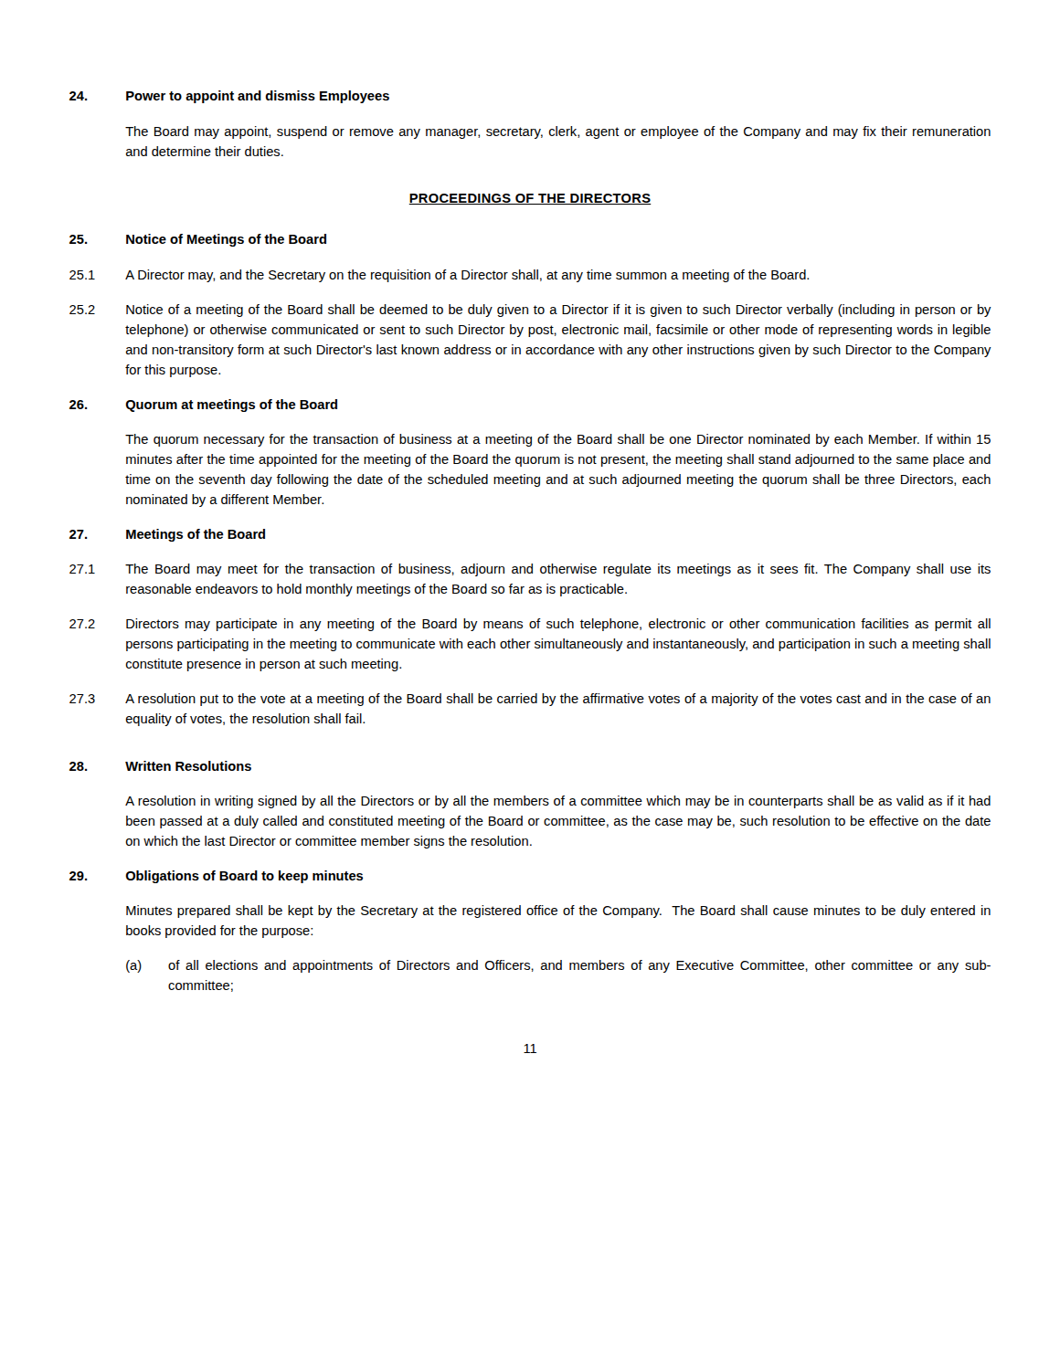24.
Power to appoint and dismiss Employees
The Board may appoint, suspend or remove any manager, secretary, clerk, agent or employee of the Company and may fix their remuneration and determine their duties.
PROCEEDINGS OF THE DIRECTORS
25.
Notice of Meetings of the Board
25.1
A Director may, and the Secretary on the requisition of a Director shall, at any time summon a meeting of the Board.
25.2
Notice of a meeting of the Board shall be deemed to be duly given to a Director if it is given to such Director verbally (including in person or by telephone) or otherwise communicated or sent to such Director by post, electronic mail, facsimile or other mode of representing words in legible and non-transitory form at such Director's last known address or in accordance with any other instructions given by such Director to the Company for this purpose.
26.
Quorum at meetings of the Board
The quorum necessary for the transaction of business at a meeting of the Board shall be one Director nominated by each Member. If within 15 minutes after the time appointed for the meeting of the Board the quorum is not present, the meeting shall stand adjourned to the same place and time on the seventh day following the date of the scheduled meeting and at such adjourned meeting the quorum shall be three Directors, each nominated by a different Member.
27.
Meetings of the Board
27.1
The Board may meet for the transaction of business, adjourn and otherwise regulate its meetings as it sees fit. The Company shall use its reasonable endeavors to hold monthly meetings of the Board so far as is practicable.
27.2
Directors may participate in any meeting of the Board by means of such telephone, electronic or other communication facilities as permit all persons participating in the meeting to communicate with each other simultaneously and instantaneously, and participation in such a meeting shall constitute presence in person at such meeting.
27.3
A resolution put to the vote at a meeting of the Board shall be carried by the affirmative votes of a majority of the votes cast and in the case of an equality of votes, the resolution shall fail.
28.
Written Resolutions
A resolution in writing signed by all the Directors or by all the members of a committee which may be in counterparts shall be as valid as if it had been passed at a duly called and constituted meeting of the Board or committee, as the case may be, such resolution to be effective on the date on which the last Director or committee member signs the resolution.
29.
Obligations of Board to keep minutes
Minutes prepared shall be kept by the Secretary at the registered office of the Company. The Board shall cause minutes to be duly entered in books provided for the purpose:
(a)
of all elections and appointments of Directors and Officers, and members of any Executive Committee, other committee or any sub-committee;
11